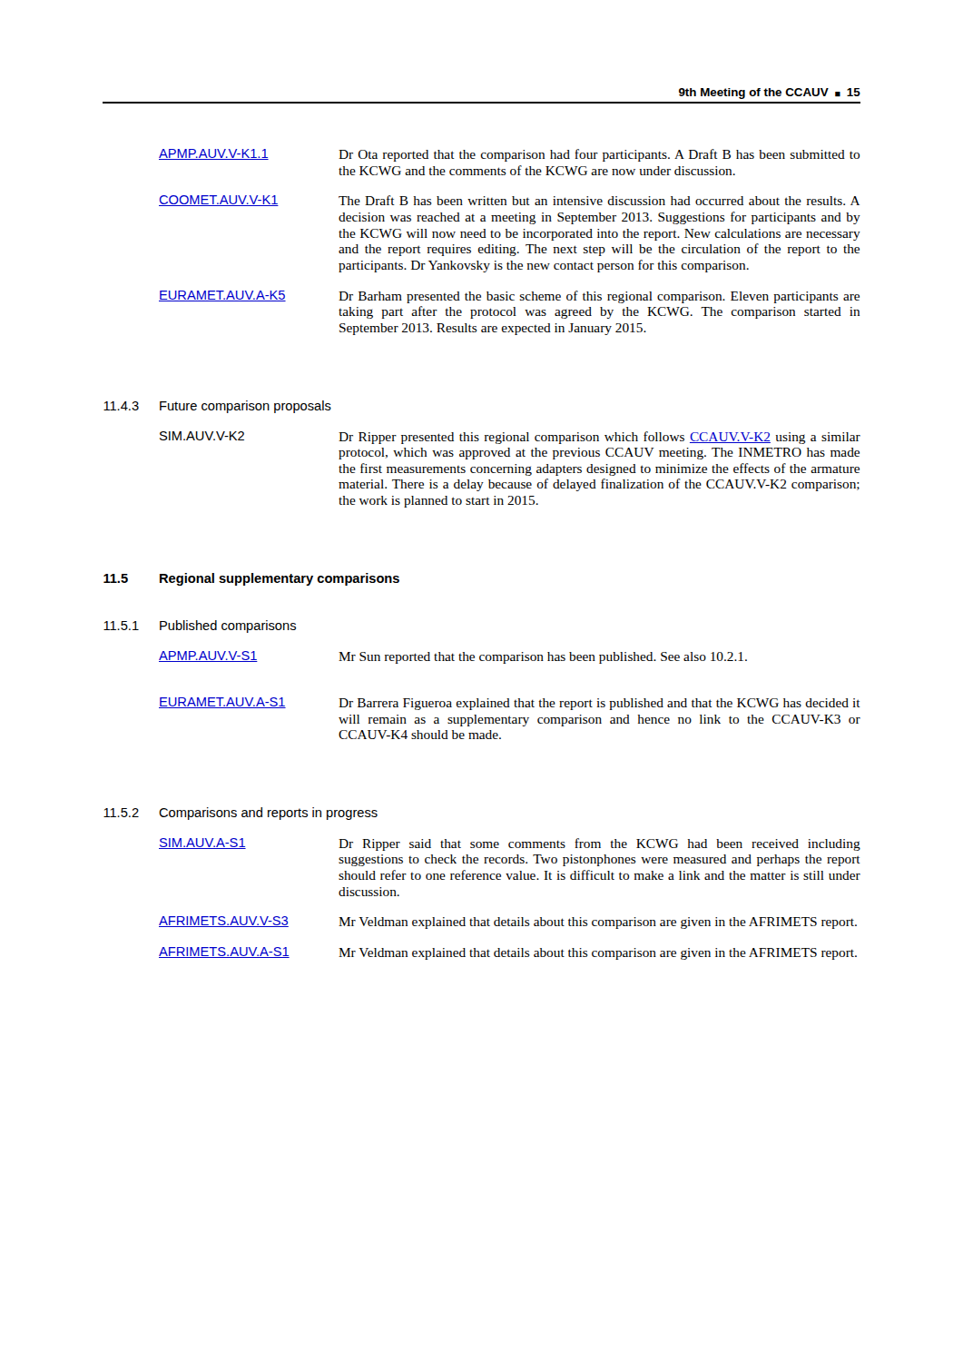9th Meeting of the CCAUV ■ 15
APMP.AUV.V-K1.1
Dr Ota reported that the comparison had four participants. A Draft B has been submitted to the KCWG and the comments of the KCWG are now under discussion.
COOMET.AUV.V-K1
The Draft B has been written but an intensive discussion had occurred about the results. A decision was reached at a meeting in September 2013. Suggestions for participants and by the KCWG will now need to be incorporated into the report. New calculations are necessary and the report requires editing. The next step will be the circulation of the report to the participants. Dr Yankovsky is the new contact person for this comparison.
EURAMET.AUV.A-K5
Dr Barham presented the basic scheme of this regional comparison. Eleven participants are taking part after the protocol was agreed by the KCWG. The comparison started in September 2013. Results are expected in January 2015.
11.4.3
Future comparison proposals
SIM.AUV.V-K2
Dr Ripper presented this regional comparison which follows CCAUV.V-K2 using a similar protocol, which was approved at the previous CCAUV meeting. The INMETRO has made the first measurements concerning adapters designed to minimize the effects of the armature material. There is a delay because of delayed finalization of the CCAUV.V-K2 comparison; the work is planned to start in 2015.
11.5
Regional supplementary comparisons
11.5.1
Published comparisons
APMP.AUV.V-S1
Mr Sun reported that the comparison has been published. See also 10.2.1.
EURAMET.AUV.A-S1
Dr Barrera Figueroa explained that the report is published and that the KCWG has decided it will remain as a supplementary comparison and hence no link to the CCAUV-K3 or CCAUV-K4 should be made.
11.5.2
Comparisons and reports in progress
SIM.AUV.A-S1
Dr Ripper said that some comments from the KCWG had been received including suggestions to check the records. Two pistonphones were measured and perhaps the report should refer to one reference value. It is difficult to make a link and the matter is still under discussion.
AFRIMETS.AUV.V-S3
Mr Veldman explained that details about this comparison are given in the AFRIMETS report.
AFRIMETS.AUV.A-S1
Mr Veldman explained that details about this comparison are given in the AFRIMETS report.